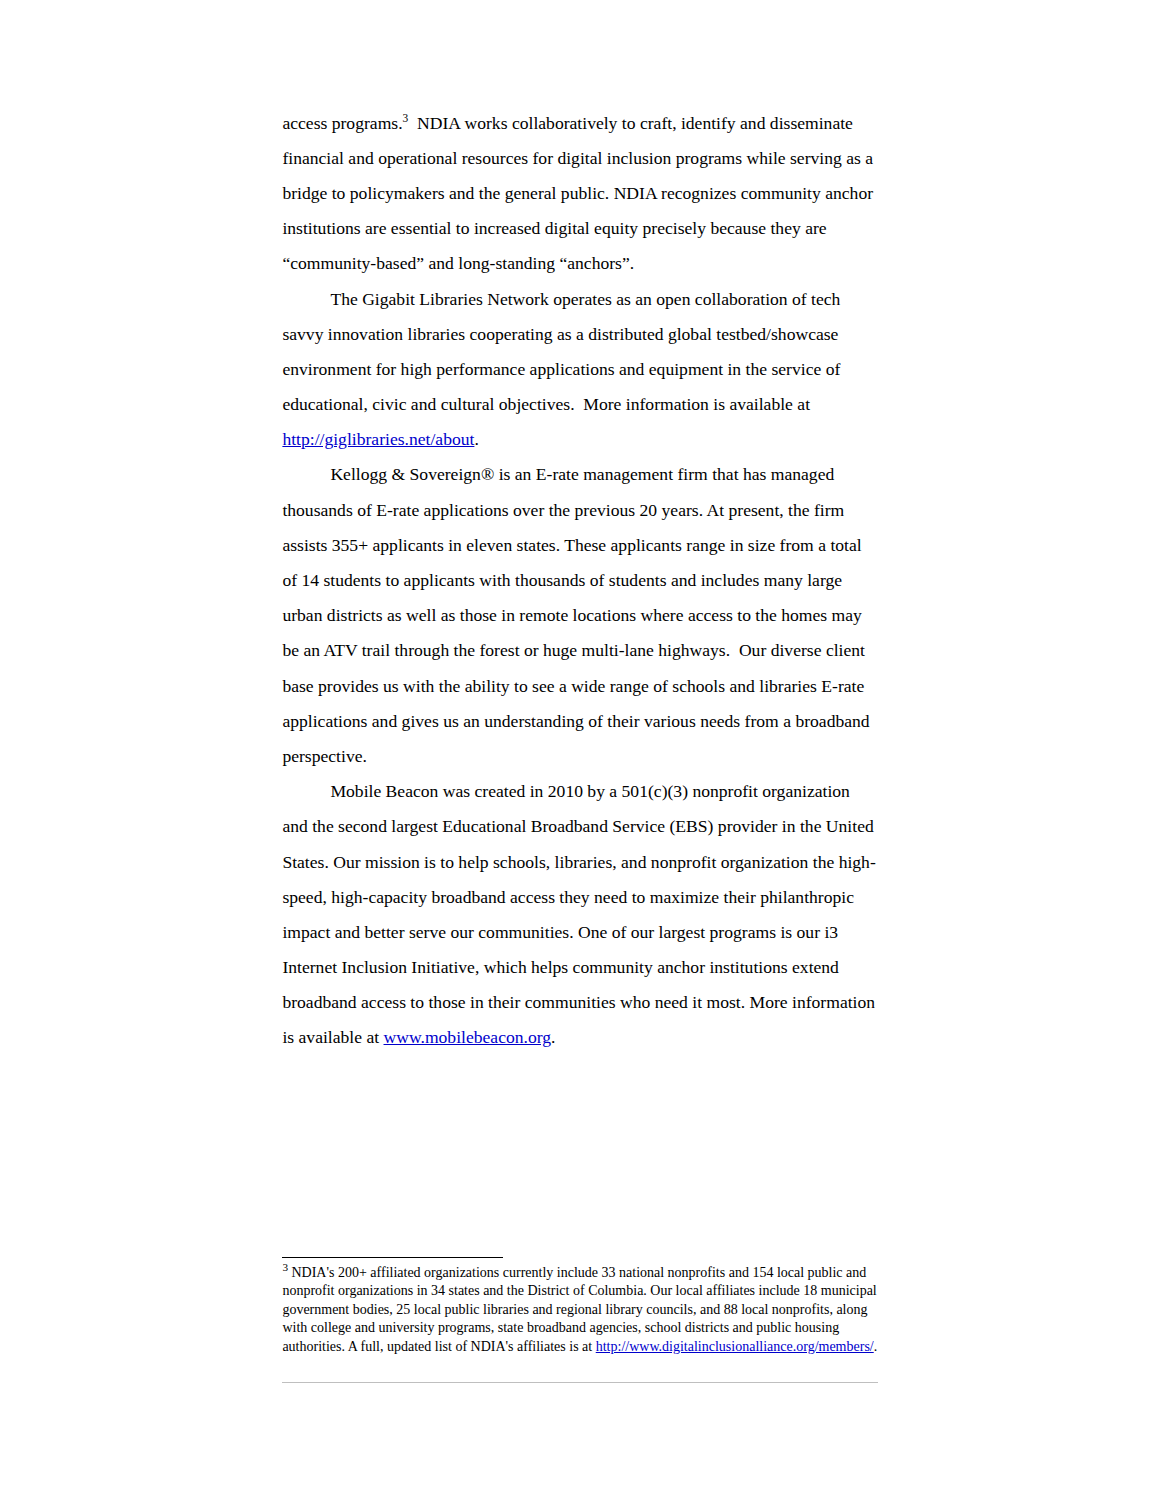access programs.3 NDIA works collaboratively to craft, identify and disseminate financial and operational resources for digital inclusion programs while serving as a bridge to policymakers and the general public. NDIA recognizes community anchor institutions are essential to increased digital equity precisely because they are “community-based” and long-standing “anchors”.
The Gigabit Libraries Network operates as an open collaboration of tech savvy innovation libraries cooperating as a distributed global testbed/showcase environment for high performance applications and equipment in the service of educational, civic and cultural objectives. More information is available at http://giglibraries.net/about.
Kellogg & Sovereign® is an E-rate management firm that has managed thousands of E-rate applications over the previous 20 years. At present, the firm assists 355+ applicants in eleven states. These applicants range in size from a total of 14 students to applicants with thousands of students and includes many large urban districts as well as those in remote locations where access to the homes may be an ATV trail through the forest or huge multi-lane highways. Our diverse client base provides us with the ability to see a wide range of schools and libraries E-rate applications and gives us an understanding of their various needs from a broadband perspective.
Mobile Beacon was created in 2010 by a 501(c)(3) nonprofit organization and the second largest Educational Broadband Service (EBS) provider in the United States. Our mission is to help schools, libraries, and nonprofit organization the high-speed, high-capacity broadband access they need to maximize their philanthropic impact and better serve our communities. One of our largest programs is our i3 Internet Inclusion Initiative, which helps community anchor institutions extend broadband access to those in their communities who need it most. More information is available at www.mobilebeacon.org.
3 NDIA's 200+ affiliated organizations currently include 33 national nonprofits and 154 local public and nonprofit organizations in 34 states and the District of Columbia. Our local affiliates include 18 municipal government bodies, 25 local public libraries and regional library councils, and 88 local nonprofits, along with college and university programs, state broadband agencies, school districts and public housing authorities. A full, updated list of NDIA's affiliates is at http://www.digitalinclusionalliance.org/members/.